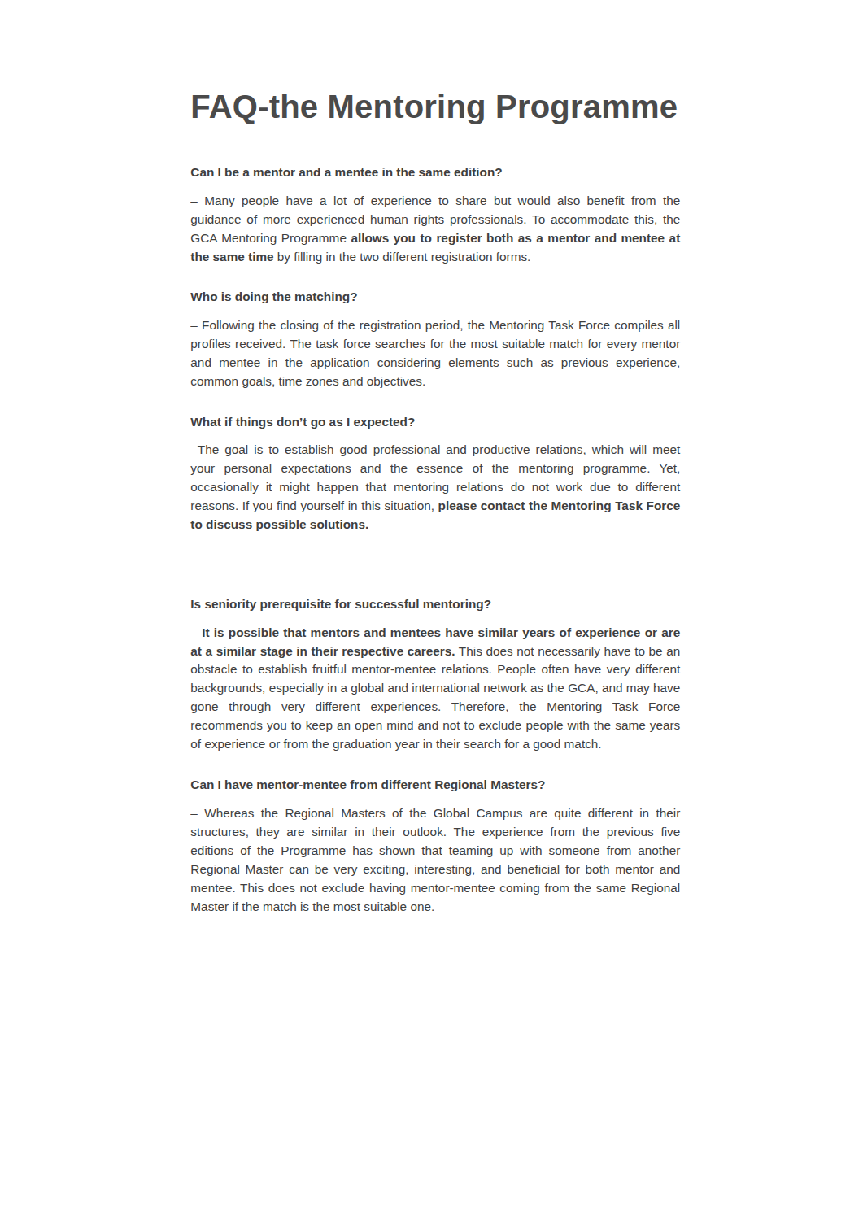FAQ-the Mentoring Programme
Can I be a mentor and a mentee in the same edition?
– Many people have a lot of experience to share but would also benefit from the guidance of more experienced human rights professionals. To accommodate this, the GCA Mentoring Programme allows you to register both as a mentor and mentee at the same time by filling in the two different registration forms.
Who is doing the matching?
– Following the closing of the registration period, the Mentoring Task Force compiles all profiles received. The task force searches for the most suitable match for every mentor and mentee in the application considering elements such as previous experience, common goals, time zones and objectives.
What if things don’t go as I expected?
–The goal is to establish good professional and productive relations, which will meet your personal expectations and the essence of the mentoring programme. Yet, occasionally it might happen that mentoring relations do not work due to different reasons. If you find yourself in this situation, please contact the Mentoring Task Force to discuss possible solutions.
Is seniority prerequisite for successful mentoring?
– It is possible that mentors and mentees have similar years of experience or are at a similar stage in their respective careers. This does not necessarily have to be an obstacle to establish fruitful mentor-mentee relations. People often have very different backgrounds, especially in a global and international network as the GCA, and may have gone through very different experiences. Therefore, the Mentoring Task Force recommends you to keep an open mind and not to exclude people with the same years of experience or from the graduation year in their search for a good match.
Can I have mentor-mentee from different Regional Masters?
– Whereas the Regional Masters of the Global Campus are quite different in their structures, they are similar in their outlook. The experience from the previous five editions of the Programme has shown that teaming up with someone from another Regional Master can be very exciting, interesting, and beneficial for both mentor and mentee. This does not exclude having mentor-mentee coming from the same Regional Master if the match is the most suitable one.